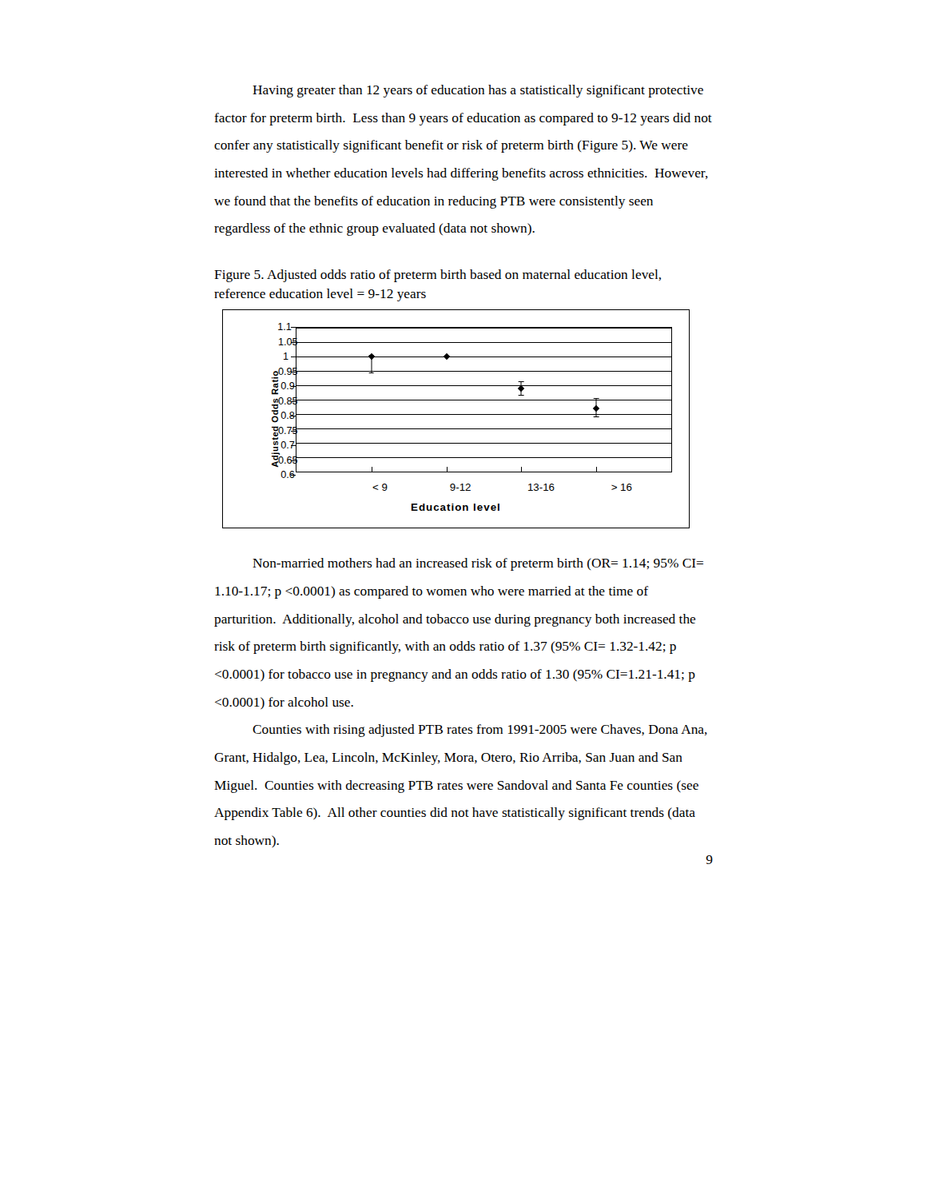Having greater than 12 years of education has a statistically significant protective factor for preterm birth. Less than 9 years of education as compared to 9-12 years did not confer any statistically significant benefit or risk of preterm birth (Figure 5). We were interested in whether education levels had differing benefits across ethnicities. However, we found that the benefits of education in reducing PTB were consistently seen regardless of the ethnic group evaluated (data not shown).
Figure 5. Adjusted odds ratio of preterm birth based on maternal education level, reference education level = 9-12 years
Adjusted Odds Ratio
1.1
1.05
1
0.95
0.9
0.85
0.8
0.75
0.7
0.65
0.6
< 9
9-12
13-16
> 16
Education level
Non-married mothers had an increased risk of preterm birth (OR= 1.14; 95% CI= 1.10-1.17; p <0.0001) as compared to women who were married at the time of parturition. Additionally, alcohol and tobacco use during pregnancy both increased the risk of preterm birth significantly, with an odds ratio of 1.37 (95% CI= 1.32-1.42; p <0.0001) for tobacco use in pregnancy and an odds ratio of 1.30 (95% CI=1.21-1.41; p <0.0001) for alcohol use.
Counties with rising adjusted PTB rates from 1991-2005 were Chaves, Dona Ana, Grant, Hidalgo, Lea, Lincoln, McKinley, Mora, Otero, Rio Arriba, San Juan and San Miguel. Counties with decreasing PTB rates were Sandoval and Santa Fe counties (see Appendix Table 6). All other counties did not have statistically significant trends (data not shown).
9